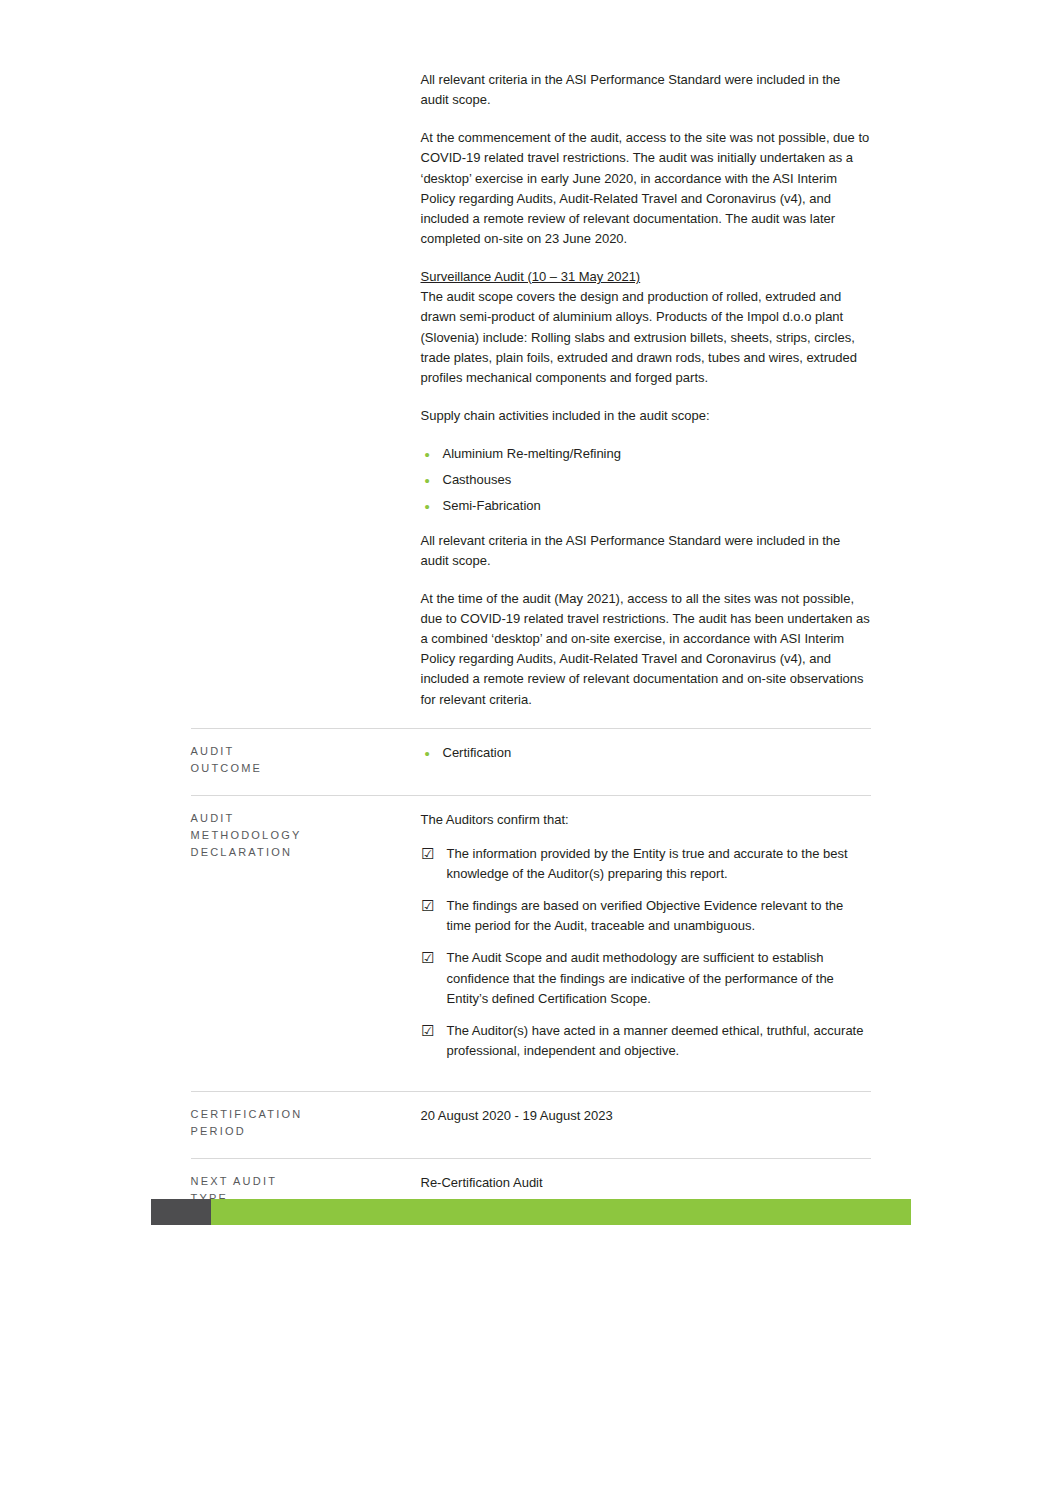All relevant criteria in the ASI Performance Standard were included in the audit scope.
At the commencement of the audit, access to the site was not possible, due to COVID-19 related travel restrictions. The audit was initially undertaken as a ‘desktop’ exercise in early June 2020, in accordance with the ASI Interim Policy regarding Audits, Audit-Related Travel and Coronavirus (v4), and included a remote review of relevant documentation. The audit was later completed on-site on 23 June 2020.
Surveillance Audit (10 – 31 May 2021)
The audit scope covers the design and production of rolled, extruded and drawn semi-product of aluminium alloys. Products of the Impol d.o.o plant (Slovenia) include: Rolling slabs and extrusion billets, sheets, strips, circles, trade plates, plain foils, extruded and drawn rods, tubes and wires, extruded profiles mechanical components and forged parts.
Supply chain activities included in the audit scope:
Aluminium Re-melting/Refining
Casthouses
Semi-Fabrication
All relevant criteria in the ASI Performance Standard were included in the audit scope.
At the time of the audit (May 2021), access to all the sites was not possible, due to COVID-19 related travel restrictions. The audit has been undertaken as a combined ‘desktop’ and on-site exercise, in accordance with ASI Interim Policy regarding Audits, Audit-Related Travel and Coronavirus (v4), and included a remote review of relevant documentation and on-site observations for relevant criteria.
| AUDIT OUTCOME | Certification |
| AUDIT METHODOLOGY DECLARATION | The Auditors confirm that: The information provided by the Entity is true and accurate to the best knowledge of the Auditor(s) preparing this report. The findings are based on verified Objective Evidence relevant to the time period for the Audit, traceable and unambiguous. The Audit Scope and audit methodology are sufficient to establish confidence that the findings are indicative of the performance of the Entity’s defined Certification Scope. The Auditor(s) have acted in a manner deemed ethical, truthful, accurate professional, independent and objective. |
| CERTIFICATION PERIOD | 20 August 2020 - 19 August 2023 |
| NEXT AUDIT TYPE | Re-Certification Audit |